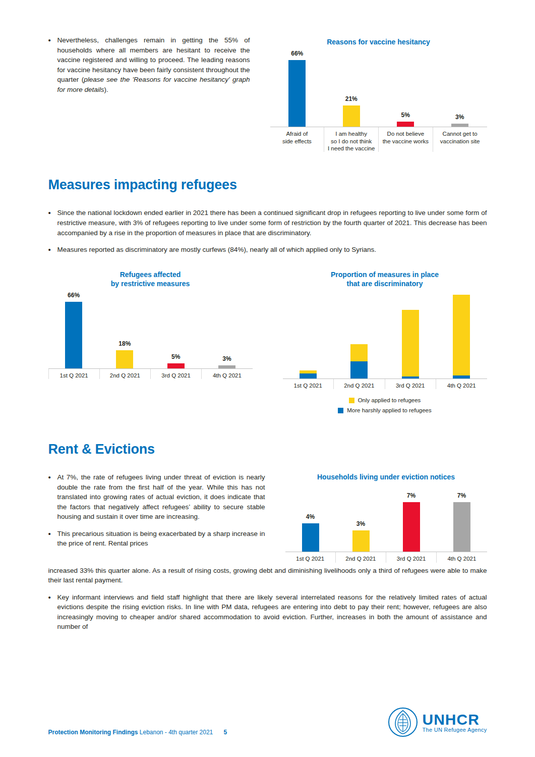Nevertheless, challenges remain in getting the 55% of households where all members are hesitant to receive the vaccine registered and willing to proceed. The leading reasons for vaccine hesitancy have been fairly consistent throughout the quarter (please see the 'Reasons for vaccine hesitancy' graph for more details).
Reasons for vaccine hesitancy
66%
21%
5%
3%
Afraid of
side effects
I am healthy
so I do not think
I need the vaccine
Do not believe
the vaccine works
Cannot get to
vaccination site
Measures impacting refugees
Since the national lockdown ended earlier in 2021 there has been a continued significant drop in refugees reporting to live under some form of restrictive measure, with 3% of refugees reporting to live under some form of restriction by the fourth quarter of 2021. This decrease has been accompanied by a rise in the proportion of measures in place that are discriminatory.
Measures reported as discriminatory are mostly curfews (84%), nearly all of which applied only to Syrians.
Refugees affected
by restrictive measures
66%
18%
5%
3%
1st Q 2021
2nd Q 2021
3rd Q 2021
4th Q 2021
Proportion of measures in place
that are discriminatory
0
0
0
0
1st Q 2021
2nd Q 2021
3rd Q 2021
4th Q 2021
Only applied to refugees
More harshly applied to refugees
Rent & Evictions
At 7%, the rate of refugees living under threat of eviction is nearly double the rate from the first half of the year. While this has not translated into growing rates of actual eviction, it does indicate that the factors that negatively affect refugees’ ability to secure stable housing and sustain it over time are increasing.
This precarious situation is being exacerbated by a sharp increase in the price of rent. Rental prices
Households living under eviction notices
4%
3%
7%
7%
1st Q 2021
2nd Q 2021
3rd Q 2021
4th Q 2021
increased 33% this quarter alone. As a result of rising costs, growing debt and diminishing livelihoods only a third of refugees were able to make their last rental payment.
Key informant interviews and field staff highlight that there are likely several interrelated reasons for the relatively limited rates of actual evictions despite the rising eviction risks. In line with PM data, refugees are entering into debt to pay their rent; however, refugees are also increasingly moving to cheaper and/or shared accommodation to avoid eviction. Further, increases in both the amount of assistance and number of
Protection Monitoring Findings Lebanon - 4th quarter 2021 5
UNHCR
The UN Refugee Agency